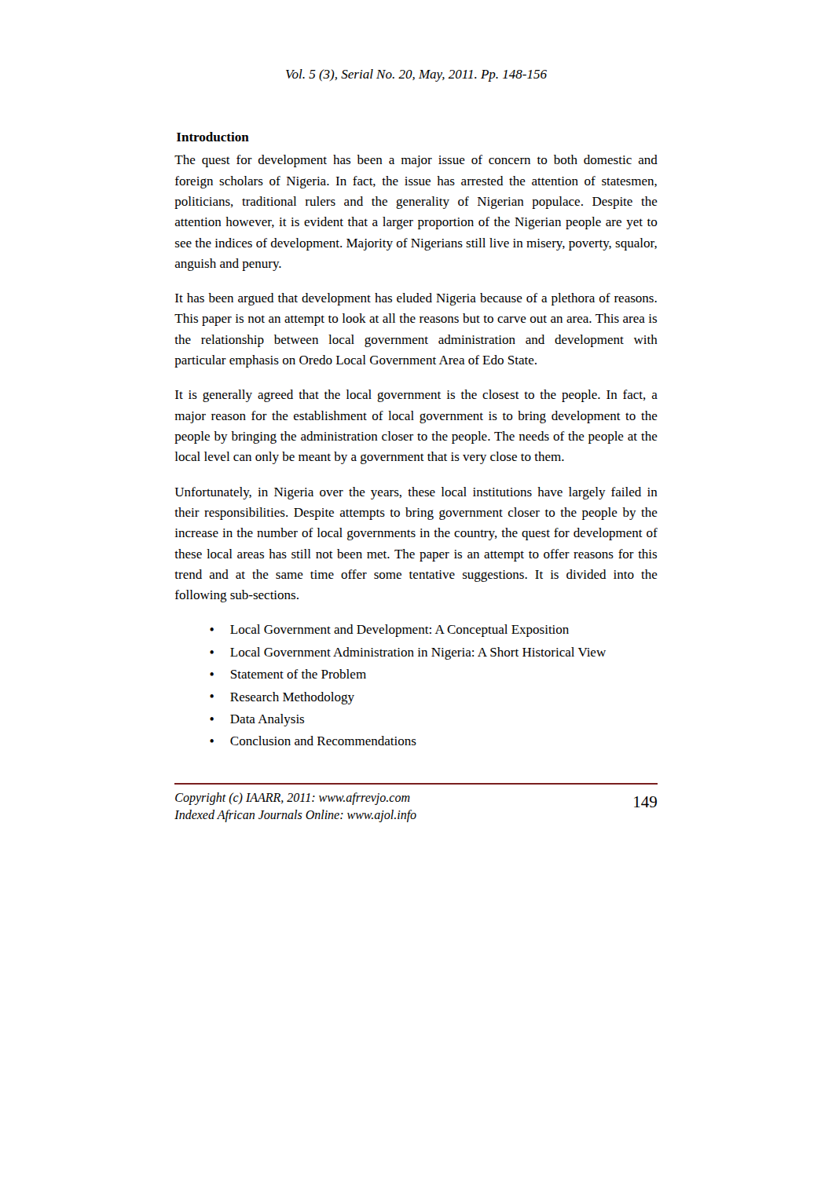Vol. 5 (3), Serial No. 20, May, 2011. Pp. 148-156
Introduction
The quest for development has been a major issue of concern to both domestic and foreign scholars of Nigeria. In fact, the issue has arrested the attention of statesmen, politicians, traditional rulers and the generality of Nigerian populace. Despite the attention however, it is evident that a larger proportion of the Nigerian people are yet to see the indices of development. Majority of Nigerians still live in misery, poverty, squalor, anguish and penury.
It has been argued that development has eluded Nigeria because of a plethora of reasons. This paper is not an attempt to look at all the reasons but to carve out an area. This area is the relationship between local government administration and development with particular emphasis on Oredo Local Government Area of Edo State.
It is generally agreed that the local government is the closest to the people. In fact, a major reason for the establishment of local government is to bring development to the people by bringing the administration closer to the people. The needs of the people at the local level can only be meant by a government that is very close to them.
Unfortunately, in Nigeria over the years, these local institutions have largely failed in their responsibilities. Despite attempts to bring government closer to the people by the increase in the number of local governments in the country, the quest for development of these local areas has still not been met. The paper is an attempt to offer reasons for this trend and at the same time offer some tentative suggestions. It is divided into the following sub-sections.
Local Government and Development: A Conceptual Exposition
Local Government Administration in Nigeria: A Short Historical View
Statement of the Problem
Research Methodology
Data Analysis
Conclusion and Recommendations
Copyright (c) IAARR, 2011: www.afrrevjo.com
Indexed African Journals Online: www.ajol.info
149